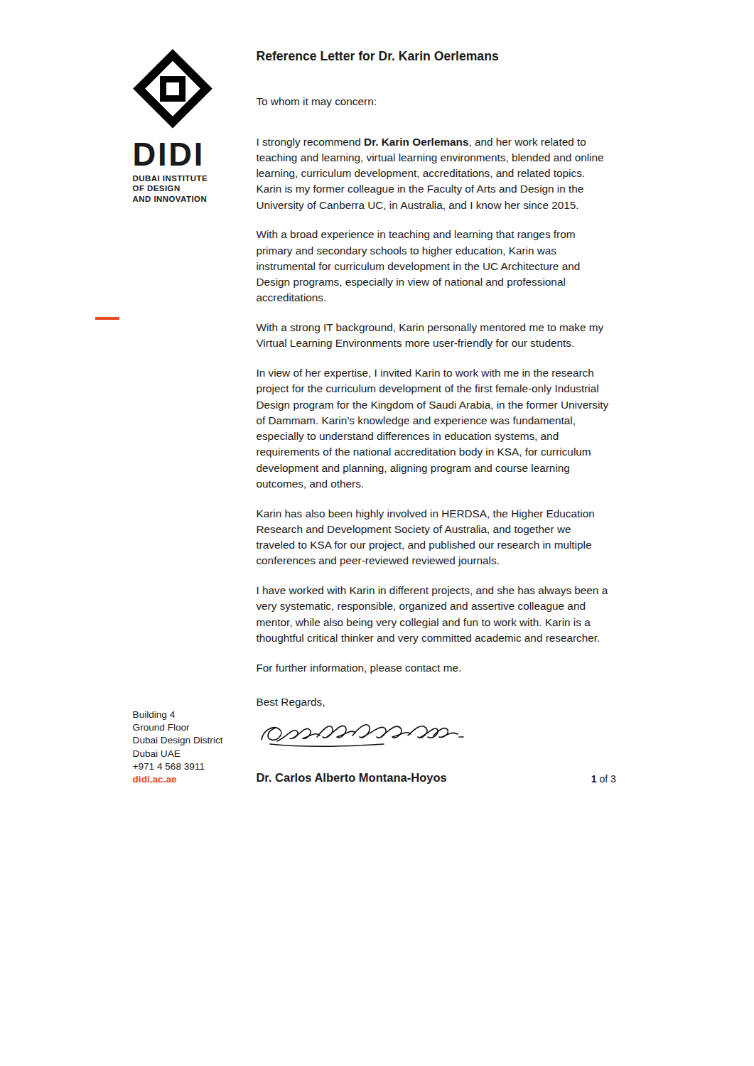DIDI
Dubai Institute
of Design
and Innovation
Reference Letter for Dr. Karin Oerlemans
To whom it may concern:
I strongly recommend Dr. Karin Oerlemans, and her work related to teaching and learning, virtual learning environments, blended and online learning, curriculum development, accreditations, and related topics. Karin is my former colleague in the Faculty of Arts and Design in the University of Canberra UC, in Australia, and I know her since 2015.
With a broad experience in teaching and learning that ranges from primary and secondary schools to higher education, Karin was instrumental for curriculum development in the UC Architecture and Design programs, especially in view of national and professional accreditations.
With a strong IT background, Karin personally mentored me to make my Virtual Learning Environments more user-friendly for our students.
In view of her expertise, I invited Karin to work with me in the research project for the curriculum development of the first female-only Industrial Design program for the Kingdom of Saudi Arabia, in the former University of Dammam. Karin’s knowledge and experience was fundamental, especially to understand differences in education systems, and requirements of the national accreditation body in KSA, for curriculum development and planning, aligning program and course learning outcomes, and others.
Karin has also been highly involved in HERDSA, the Higher Education Research and Development Society of Australia, and together we traveled to KSA for our project, and published our research in multiple conferences and peer-reviewed reviewed journals.
I have worked with Karin in different projects, and she has always been a very systematic, responsible, organized and assertive colleague and mentor, while also being very collegial and fun to work with. Karin is a thoughtful critical thinker and very committed academic and researcher.
For further information, please contact me.
Best Regards,
Dr. Carlos Alberto Montana-Hoyos
Building 4
Ground Floor
Dubai Design District
Dubai UAE
+971 4 568 3911
didi.ac.ae
1 of 3